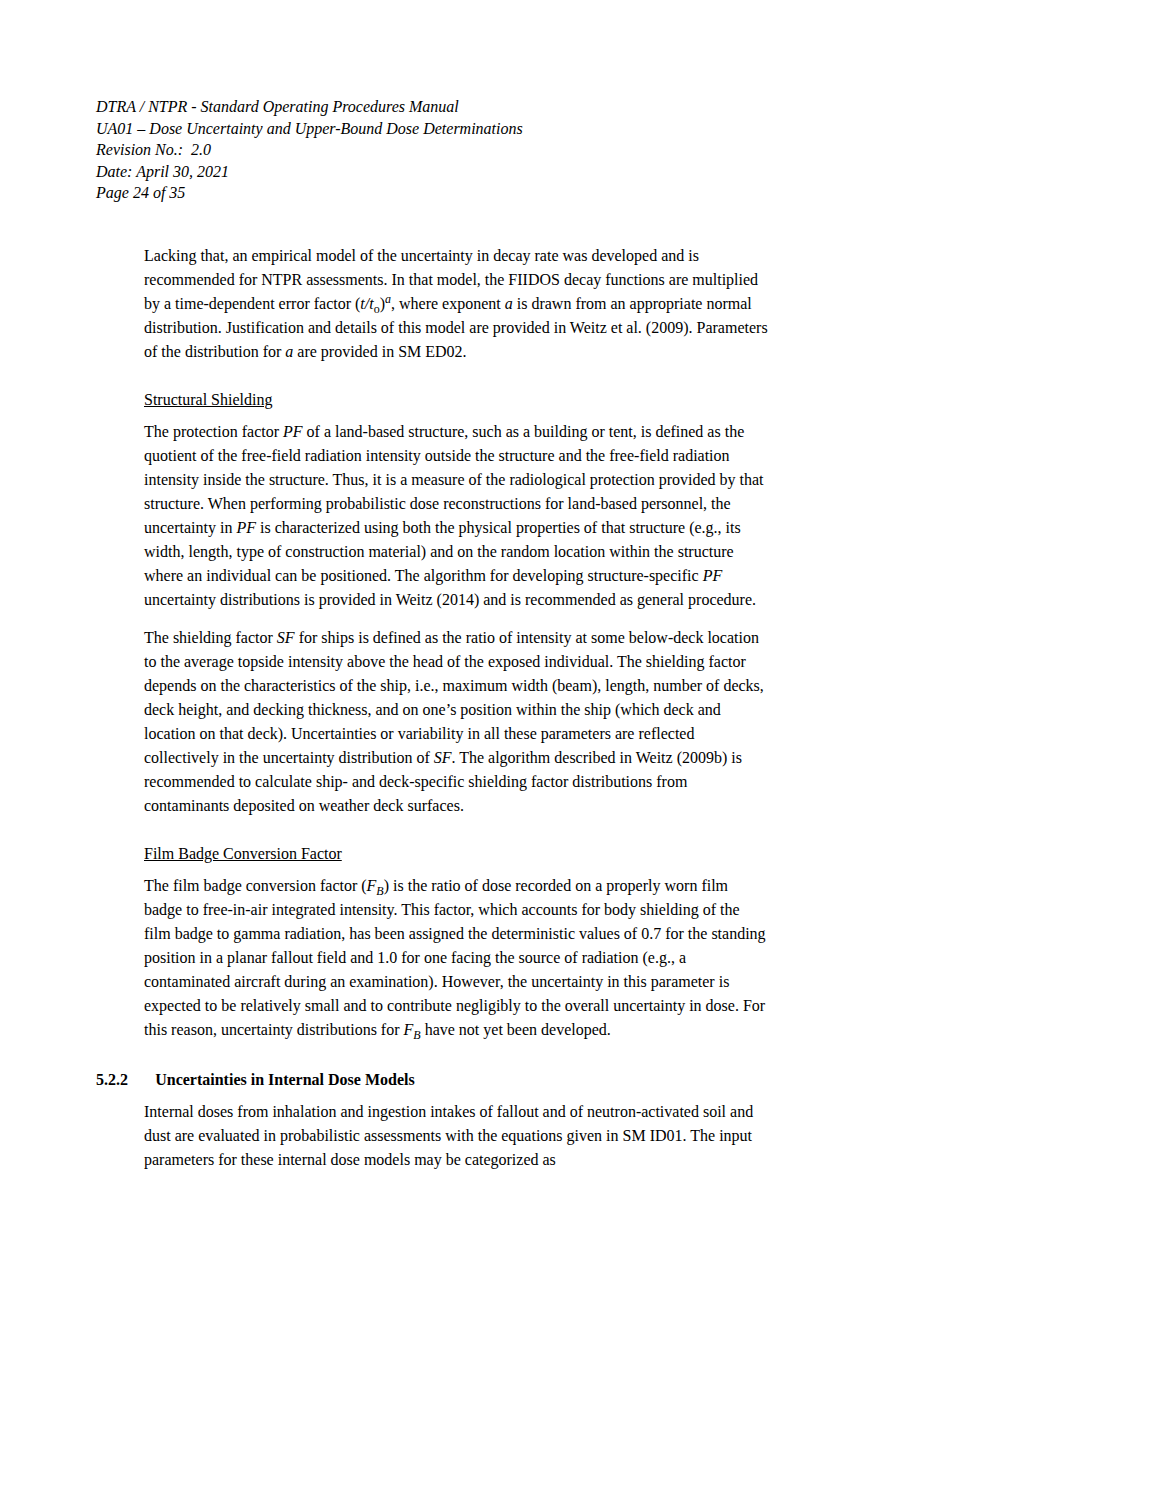DTRA / NTPR - Standard Operating Procedures Manual UA01 – Dose Uncertainty and Upper-Bound Dose Determinations Revision No.: 2.0 Date: April 30, 2021 Page 24 of 35
Lacking that, an empirical model of the uncertainty in decay rate was developed and is recommended for NTPR assessments. In that model, the FIIDOS decay functions are multiplied by a time-dependent error factor (t/to)a, where exponent a is drawn from an appropriate normal distribution. Justification and details of this model are provided in Weitz et al. (2009). Parameters of the distribution for a are provided in SM ED02.
Structural Shielding
The protection factor PF of a land-based structure, such as a building or tent, is defined as the quotient of the free-field radiation intensity outside the structure and the free-field radiation intensity inside the structure. Thus, it is a measure of the radiological protection provided by that structure. When performing probabilistic dose reconstructions for land-based personnel, the uncertainty in PF is characterized using both the physical properties of that structure (e.g., its width, length, type of construction material) and on the random location within the structure where an individual can be positioned. The algorithm for developing structure-specific PF uncertainty distributions is provided in Weitz (2014) and is recommended as general procedure.
The shielding factor SF for ships is defined as the ratio of intensity at some below-deck location to the average topside intensity above the head of the exposed individual. The shielding factor depends on the characteristics of the ship, i.e., maximum width (beam), length, number of decks, deck height, and decking thickness, and on one’s position within the ship (which deck and location on that deck). Uncertainties or variability in all these parameters are reflected collectively in the uncertainty distribution of SF. The algorithm described in Weitz (2009b) is recommended to calculate ship- and deck-specific shielding factor distributions from contaminants deposited on weather deck surfaces.
Film Badge Conversion Factor
The film badge conversion factor (FB) is the ratio of dose recorded on a properly worn film badge to free-in-air integrated intensity. This factor, which accounts for body shielding of the film badge to gamma radiation, has been assigned the deterministic values of 0.7 for the standing position in a planar fallout field and 1.0 for one facing the source of radiation (e.g., a contaminated aircraft during an examination). However, the uncertainty in this parameter is expected to be relatively small and to contribute negligibly to the overall uncertainty in dose. For this reason, uncertainty distributions for FB have not yet been developed.
5.2.2 Uncertainties in Internal Dose Models
Internal doses from inhalation and ingestion intakes of fallout and of neutron-activated soil and dust are evaluated in probabilistic assessments with the equations given in SM ID01. The input parameters for these internal dose models may be categorized as